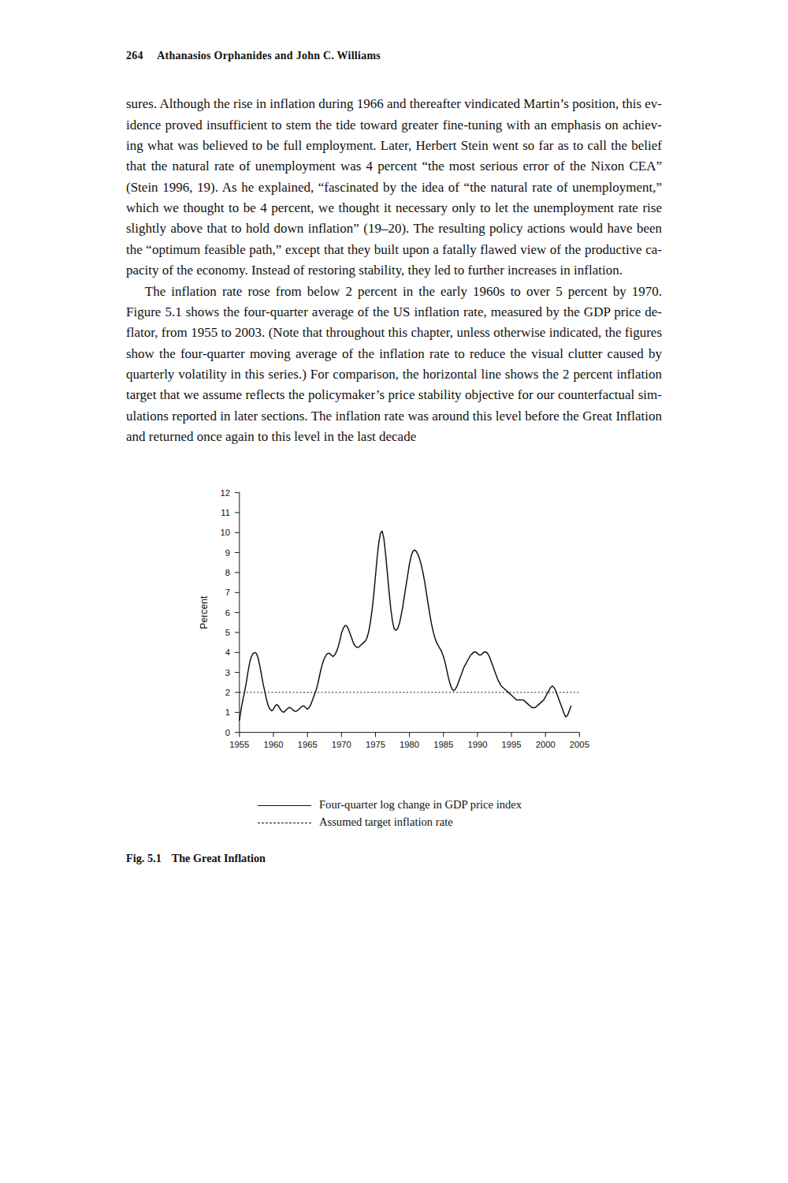264 Athanasios Orphanides and John C. Williams
sures. Although the rise in inflation during 1966 and thereafter vindicated Martin’s position, this evidence proved insufficient to stem the tide toward greater fine-tuning with an emphasis on achieving what was believed to be full employment. Later, Herbert Stein went so far as to call the belief that the natural rate of unemployment was 4 percent “the most serious error of the Nixon CEA” (Stein 1996, 19). As he explained, “fascinated by the idea of “the natural rate of unemployment,” which we thought to be 4 percent, we thought it necessary only to let the unemployment rate rise slightly above that to hold down inflation” (19–20). The resulting policy actions would have been the “optimum feasible path,” except that they built upon a fatally flawed view of the productive capacity of the economy. Instead of restoring stability, they led to further increases in inflation.
The inflation rate rose from below 2 percent in the early 1960s to over 5 percent by 1970. Figure 5.1 shows the four-quarter average of the US inflation rate, measured by the GDP price deflator, from 1955 to 2003. (Note that throughout this chapter, unless otherwise indicated, the figures show the four-quarter moving average of the inflation rate to reduce the visual clutter caused by quarterly volatility in this series.) For comparison, the horizontal line shows the 2 percent inflation target that we assume reflects the policymaker’s price stability objective for our counterfactual simulations reported in later sections. The inflation rate was around this level before the Great Inflation and returned once again to this level in the last decade
0 1 2 3 4 5 6 7 8 9 10 11 12 Percent 1955 1960 1965 1970 1975 1980 1985 1990 1995 2000 2005
Four-quarter log change in GDP price index
Assumed target inflation rate
Fig. 5.1 The Great Inflation